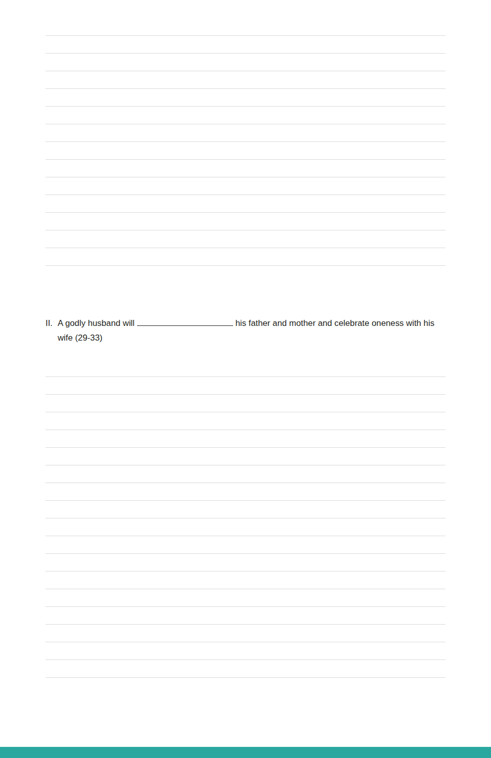II. A godly husband will his father and mother and celebrate oneness with his wife (29-33)